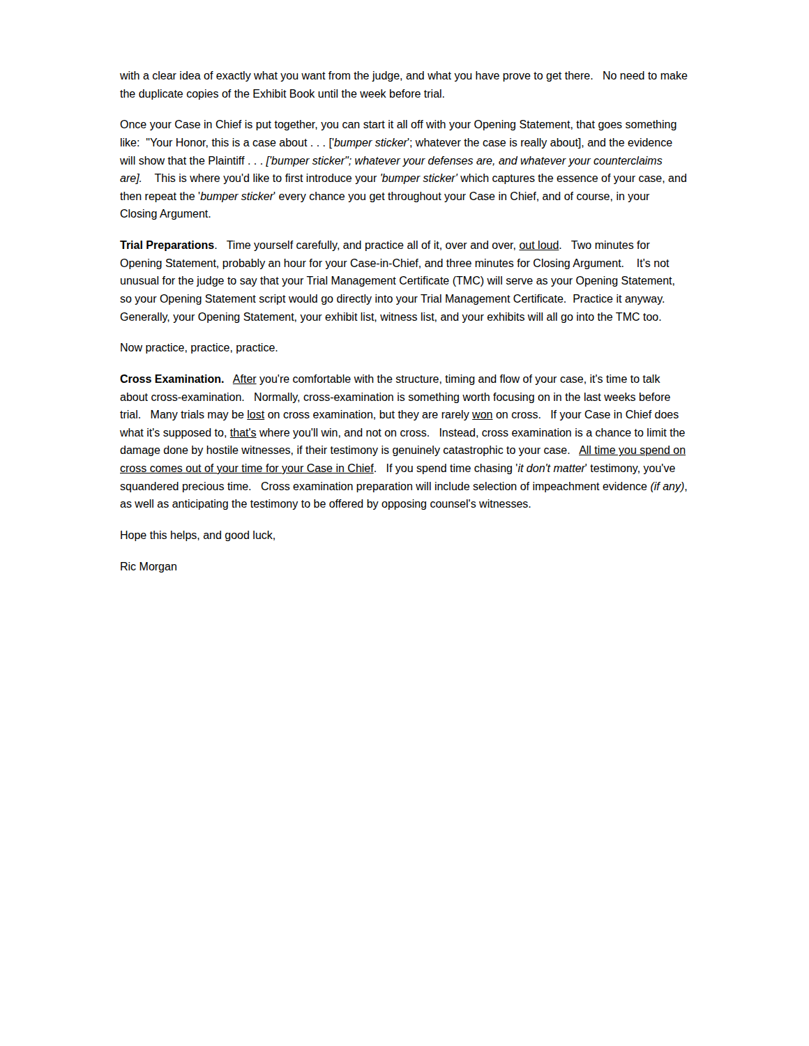with a clear idea of exactly what you want from the judge, and what you have prove to get there. No need to make the duplicate copies of the Exhibit Book until the week before trial.
Once your Case in Chief is put together, you can start it all off with your Opening Statement, that goes something like: "Your Honor, this is a case about . . . ['bumper sticker'; whatever the case is really about], and the evidence will show that the Plaintiff . . . ['bumper sticker"; whatever your defenses are, and whatever your counterclaims are]. This is where you'd like to first introduce your 'bumper sticker' which captures the essence of your case, and then repeat the 'bumper sticker' every chance you get throughout your Case in Chief, and of course, in your Closing Argument.
Trial Preparations. Time yourself carefully, and practice all of it, over and over, out loud. Two minutes for Opening Statement, probably an hour for your Case-in-Chief, and three minutes for Closing Argument. It's not unusual for the judge to say that your Trial Management Certificate (TMC) will serve as your Opening Statement, so your Opening Statement script would go directly into your Trial Management Certificate. Practice it anyway. Generally, your Opening Statement, your exhibit list, witness list, and your exhibits will all go into the TMC too.
Now practice, practice, practice.
Cross Examination. After you're comfortable with the structure, timing and flow of your case, it's time to talk about cross-examination. Normally, cross-examination is something worth focusing on in the last weeks before trial. Many trials may be lost on cross examination, but they are rarely won on cross. If your Case in Chief does what it's supposed to, that's where you'll win, and not on cross. Instead, cross examination is a chance to limit the damage done by hostile witnesses, if their testimony is genuinely catastrophic to your case. All time you spend on cross comes out of your time for your Case in Chief. If you spend time chasing 'it don't matter' testimony, you've squandered precious time. Cross examination preparation will include selection of impeachment evidence (if any), as well as anticipating the testimony to be offered by opposing counsel's witnesses.
Hope this helps, and good luck,
Ric Morgan